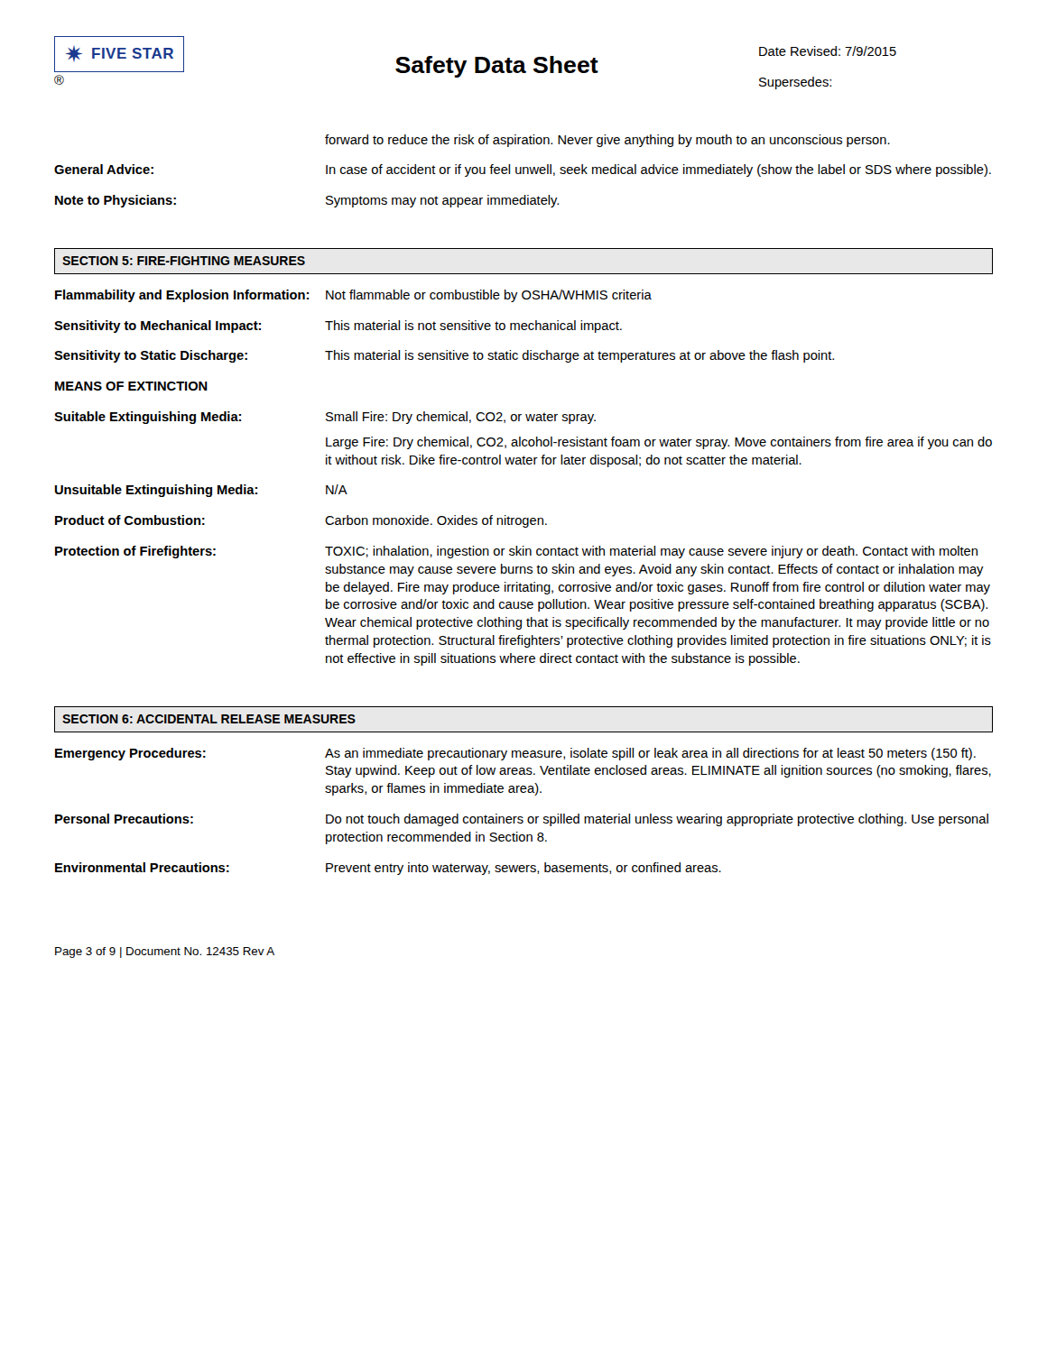✷ FIVE STAR
®
Safety Data Sheet
Date Revised: 7/9/2015
Supersedes:
forward to reduce the risk of aspiration. Never give anything by mouth to an unconscious person.
| General Advice: | In case of accident or if you feel unwell, seek medical advice immediately (show the label or SDS where possible). |
| Note to Physicians: | Symptoms may not appear immediately. |
SECTION 5: FIRE-FIGHTING MEASURES
| Flammability and Explosion Information: | Not flammable or combustible by OSHA/WHMIS criteria |
| Sensitivity to Mechanical Impact: | This material is not sensitive to mechanical impact. |
| Sensitivity to Static Discharge: | This material is sensitive to static discharge at temperatures at or above the flash point. |
| MEANS OF EXTINCTION | |
| Suitable Extinguishing Media: | Small Fire: Dry chemical, CO2, or water spray. Large Fire: Dry chemical, CO2, alcohol-resistant foam or water spray. Move containers from fire area if you can do it without risk. Dike fire-control water for later disposal; do not scatter the material. |
| Unsuitable Extinguishing Media: | N/A |
| Product of Combustion: | Carbon monoxide. Oxides of nitrogen. |
| Protection of Firefighters: | TOXIC; inhalation, ingestion or skin contact with material may cause severe injury or death. Contact with molten substance may cause severe burns to skin and eyes. Avoid any skin contact. Effects of contact or inhalation may be delayed. Fire may produce irritating, corrosive and/or toxic gases. Runoff from fire control or dilution water may be corrosive and/or toxic and cause pollution. Wear positive pressure self-contained breathing apparatus (SCBA). Wear chemical protective clothing that is specifically recommended by the manufacturer. It may provide little or no thermal protection. Structural firefighters’ protective clothing provides limited protection in fire situations ONLY; it is not effective in spill situations where direct contact with the substance is possible. |
SECTION 6: ACCIDENTAL RELEASE MEASURES
| Emergency Procedures: | As an immediate precautionary measure, isolate spill or leak area in all directions for at least 50 meters (150 ft). Stay upwind. Keep out of low areas. Ventilate enclosed areas. ELIMINATE all ignition sources (no smoking, flares, sparks, or flames in immediate area). |
| Personal Precautions: | Do not touch damaged containers or spilled material unless wearing appropriate protective clothing. Use personal protection recommended in Section 8. |
| Environmental Precautions: | Prevent entry into waterway, sewers, basements, or confined areas. |
Page 3 of 9 | Document No. 12435 Rev A